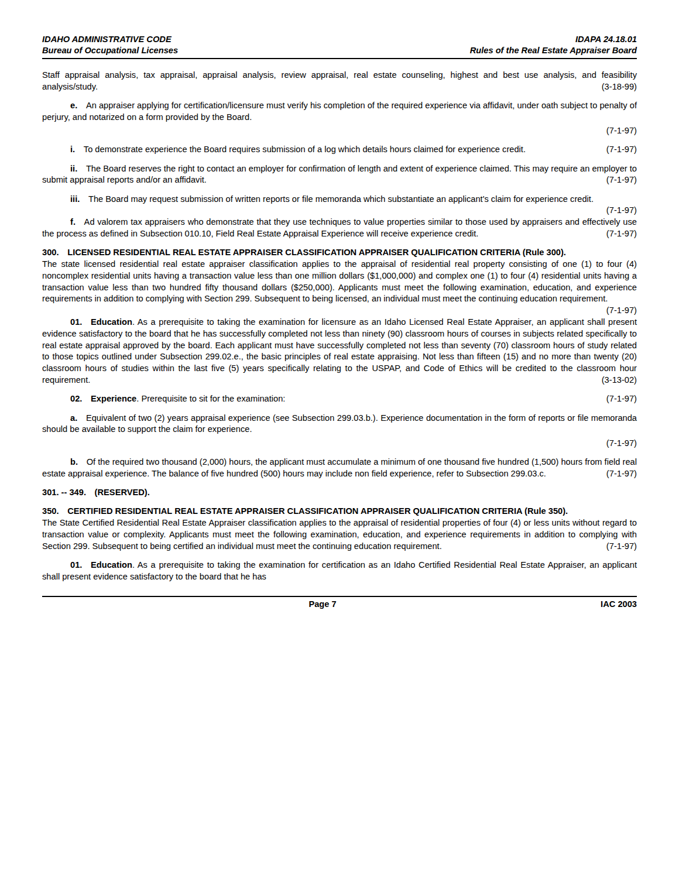IDAHO ADMINISTRATIVE CODE
Bureau of Occupational Licenses
IDAPA 24.18.01
Rules of the Real Estate Appraiser Board
Staff appraisal analysis, tax appraisal, appraisal analysis, review appraisal, real estate counseling, highest and best use analysis, and feasibility analysis/study. (3-18-99)
e. An appraiser applying for certification/licensure must verify his completion of the required experience via affidavit, under oath subject to penalty of perjury, and notarized on a form provided by the Board.
(7-1-97)
i. To demonstrate experience the Board requires submission of a log which details hours claimed for experience credit. (7-1-97)
ii. The Board reserves the right to contact an employer for confirmation of length and extent of experience claimed. This may require an employer to submit appraisal reports and/or an affidavit. (7-1-97)
iii. The Board may request submission of written reports or file memoranda which substantiate an applicant's claim for experience credit. (7-1-97)
f. Ad valorem tax appraisers who demonstrate that they use techniques to value properties similar to those used by appraisers and effectively use the process as defined in Subsection 010.10, Field Real Estate Appraisal Experience will receive experience credit. (7-1-97)
300. LICENSED RESIDENTIAL REAL ESTATE APPRAISER CLASSIFICATION APPRAISER QUALIFICATION CRITERIA (Rule 300).
The state licensed residential real estate appraiser classification applies to the appraisal of residential real property consisting of one (1) to four (4) noncomplex residential units having a transaction value less than one million dollars ($1,000,000) and complex one (1) to four (4) residential units having a transaction value less than two hundred fifty thousand dollars ($250,000). Applicants must meet the following examination, education, and experience requirements in addition to complying with Section 299. Subsequent to being licensed, an individual must meet the continuing education requirement. (7-1-97)
01. Education. As a prerequisite to taking the examination for licensure as an Idaho Licensed Real Estate Appraiser, an applicant shall present evidence satisfactory to the board that he has successfully completed not less than ninety (90) classroom hours of courses in subjects related specifically to real estate appraisal approved by the board. Each applicant must have successfully completed not less than seventy (70) classroom hours of study related to those topics outlined under Subsection 299.02.e., the basic principles of real estate appraising. Not less than fifteen (15) and no more than twenty (20) classroom hours of studies within the last five (5) years specifically relating to the USPAP, and Code of Ethics will be credited to the classroom hour requirement. (3-13-02)
02. Experience. Prerequisite to sit for the examination: (7-1-97)
a. Equivalent of two (2) years appraisal experience (see Subsection 299.03.b.). Experience documentation in the form of reports or file memoranda should be available to support the claim for experience.
(7-1-97)
b. Of the required two thousand (2,000) hours, the applicant must accumulate a minimum of one thousand five hundred (1,500) hours from field real estate appraisal experience. The balance of five hundred (500) hours may include non field experience, refer to Subsection 299.03.c. (7-1-97)
301. -- 349. (RESERVED).
350. CERTIFIED RESIDENTIAL REAL ESTATE APPRAISER CLASSIFICATION APPRAISER QUALIFICATION CRITERIA (Rule 350).
The State Certified Residential Real Estate Appraiser classification applies to the appraisal of residential properties of four (4) or less units without regard to transaction value or complexity. Applicants must meet the following examination, education, and experience requirements in addition to complying with Section 299. Subsequent to being certified an individual must meet the continuing education requirement. (7-1-97)
01. Education. As a prerequisite to taking the examination for certification as an Idaho Certified Residential Real Estate Appraiser, an applicant shall present evidence satisfactory to the board that he has
Page 7
IAC 2003